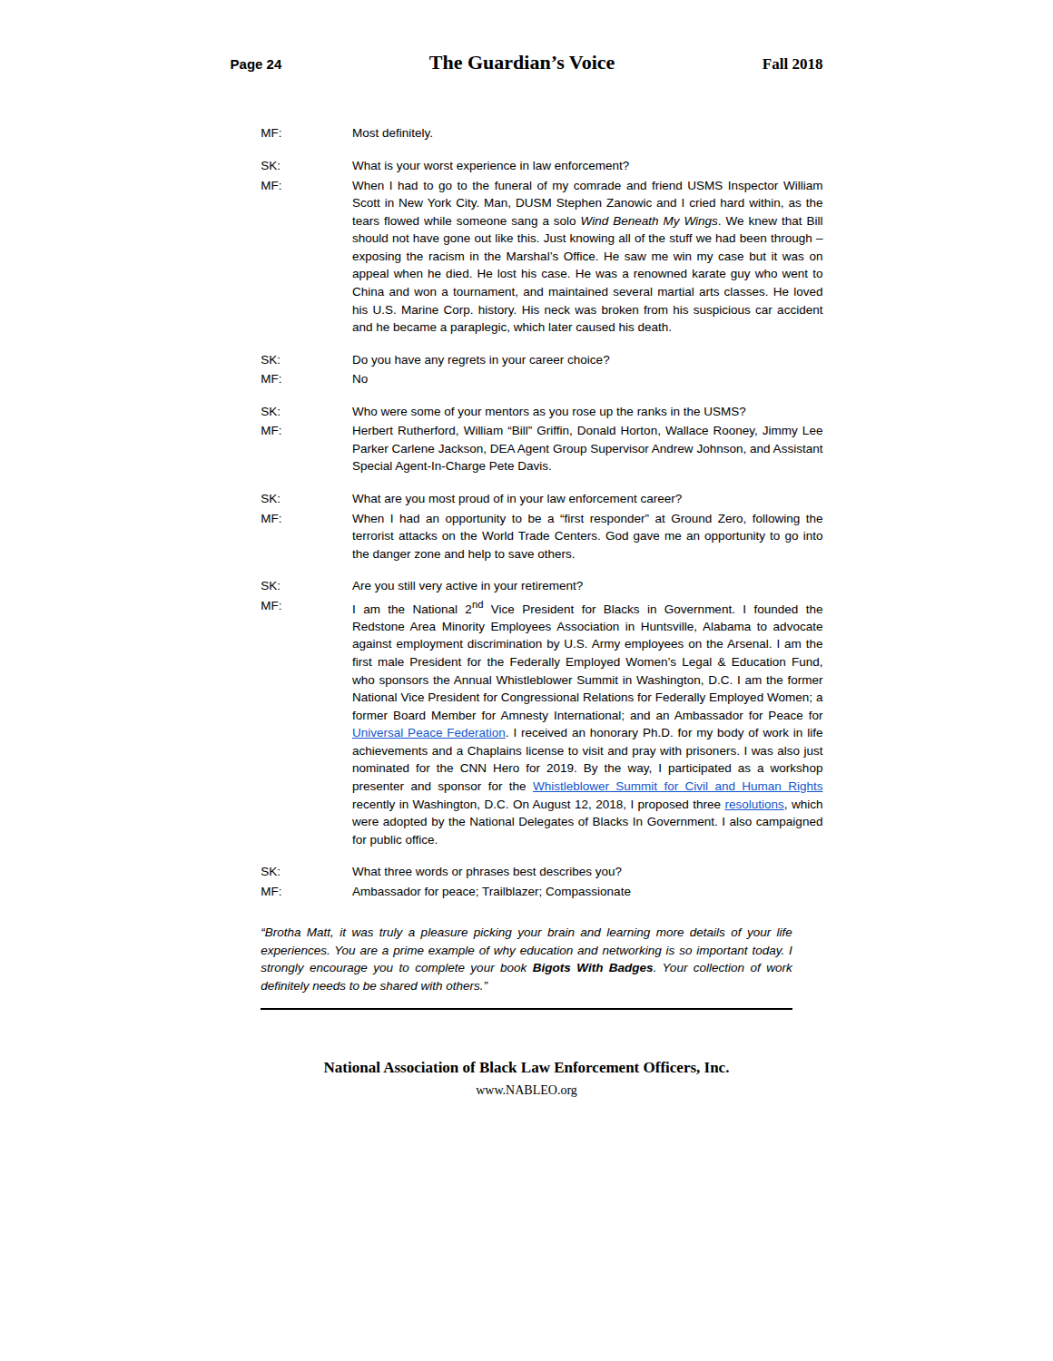Page 24
The Guardian’s Voice
Fall 2018
MF:
Most definitely.
SK:
What is your worst experience in law enforcement?
MF:
When I had to go to the funeral of my comrade and friend USMS Inspector William Scott in New York City. Man, DUSM Stephen Zanowic and I cried hard within, as the tears flowed while someone sang a solo Wind Beneath My Wings. We knew that Bill should not have gone out like this. Just knowing all of the stuff we had been through – exposing the racism in the Marshal’s Office. He saw me win my case but it was on appeal when he died. He lost his case. He was a renowned karate guy who went to China and won a tournament, and maintained several martial arts classes. He loved his U.S. Marine Corp. history. His neck was broken from his suspicious car accident and he became a paraplegic, which later caused his death.
SK:
Do you have any regrets in your career choice?
MF:
No
SK:
Who were some of your mentors as you rose up the ranks in the USMS?
MF:
Herbert Rutherford, William “Bill” Griffin, Donald Horton, Wallace Rooney, Jimmy Lee Parker Carlene Jackson, DEA Agent Group Supervisor Andrew Johnson, and Assistant Special Agent-In-Charge Pete Davis.
SK:
What are you most proud of in your law enforcement career?
MF:
When I had an opportunity to be a “first responder” at Ground Zero, following the terrorist attacks on the World Trade Centers. God gave me an opportunity to go into the danger zone and help to save others.
SK:
Are you still very active in your retirement?
MF:
I am the National 2nd Vice President for Blacks in Government. I founded the Redstone Area Minority Employees Association in Huntsville, Alabama to advocate against employment discrimination by U.S. Army employees on the Arsenal. I am the first male President for the Federally Employed Women’s Legal & Education Fund, who sponsors the Annual Whistleblower Summit in Washington, D.C. I am the former National Vice President for Congressional Relations for Federally Employed Women; a former Board Member for Amnesty International; and an Ambassador for Peace for Universal Peace Federation. I received an honorary Ph.D. for my body of work in life achievements and a Chaplains license to visit and pray with prisoners. I was also just nominated for the CNN Hero for 2019. By the way, I participated as a workshop presenter and sponsor for the Whistleblower Summit for Civil and Human Rights recently in Washington, D.C. On August 12, 2018, I proposed three resolutions, which were adopted by the National Delegates of Blacks In Government. I also campaigned for public office.
SK:
What three words or phrases best describes you?
MF:
Ambassador for peace; Trailblazer; Compassionate
“Brotha Matt, it was truly a pleasure picking your brain and learning more details of your life experiences. You are a prime example of why education and networking is so important today. I strongly encourage you to complete your book Bigots With Badges. Your collection of work definitely needs to be shared with others.”
National Association of Black Law Enforcement Officers, Inc.
www.NABLEO.org